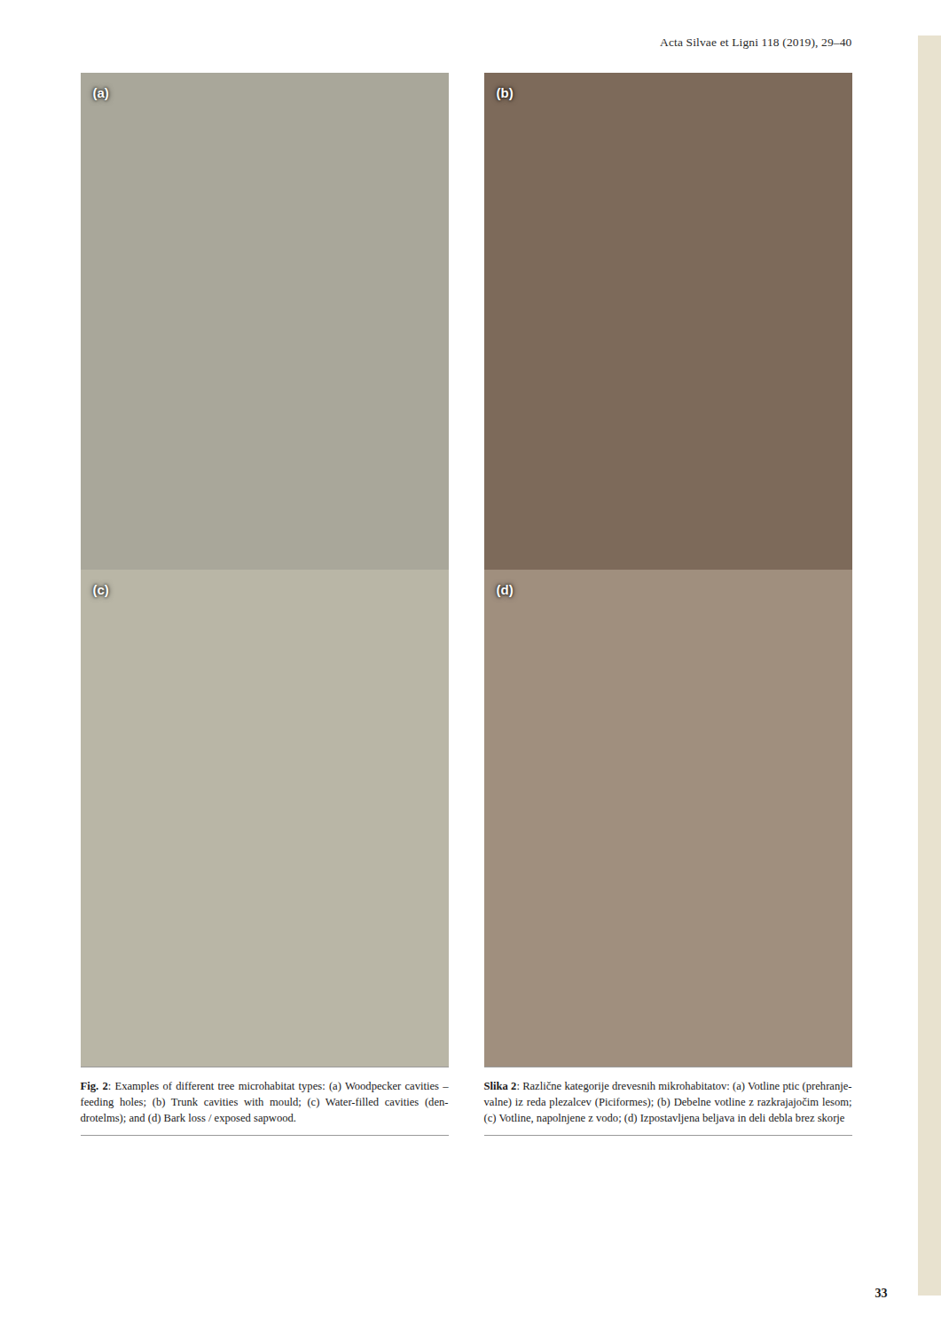Acta Silvae et Ligni 118 (2019), 29–40
(a)
(b)
(c)
(d)
Fig. 2: Examples of different tree microhabitat types: (a) Woodpecker cavities – feeding holes; (b) Trunk cavities with mould; (c) Water-filled cavities (dendrotelms); and (d) Bark loss / exposed sapwood.
Slika 2: Različne kategorije drevesnih mikrohabitatov: (a) Votline ptic (prehranjevalne) iz reda plezalcev (Piciformes); (b) Debelne votline z razkrajajočim lesom; (c) Votline, napolnjene z vodo; (d) Izpostavljena beljava in deli debla brez skorje
33